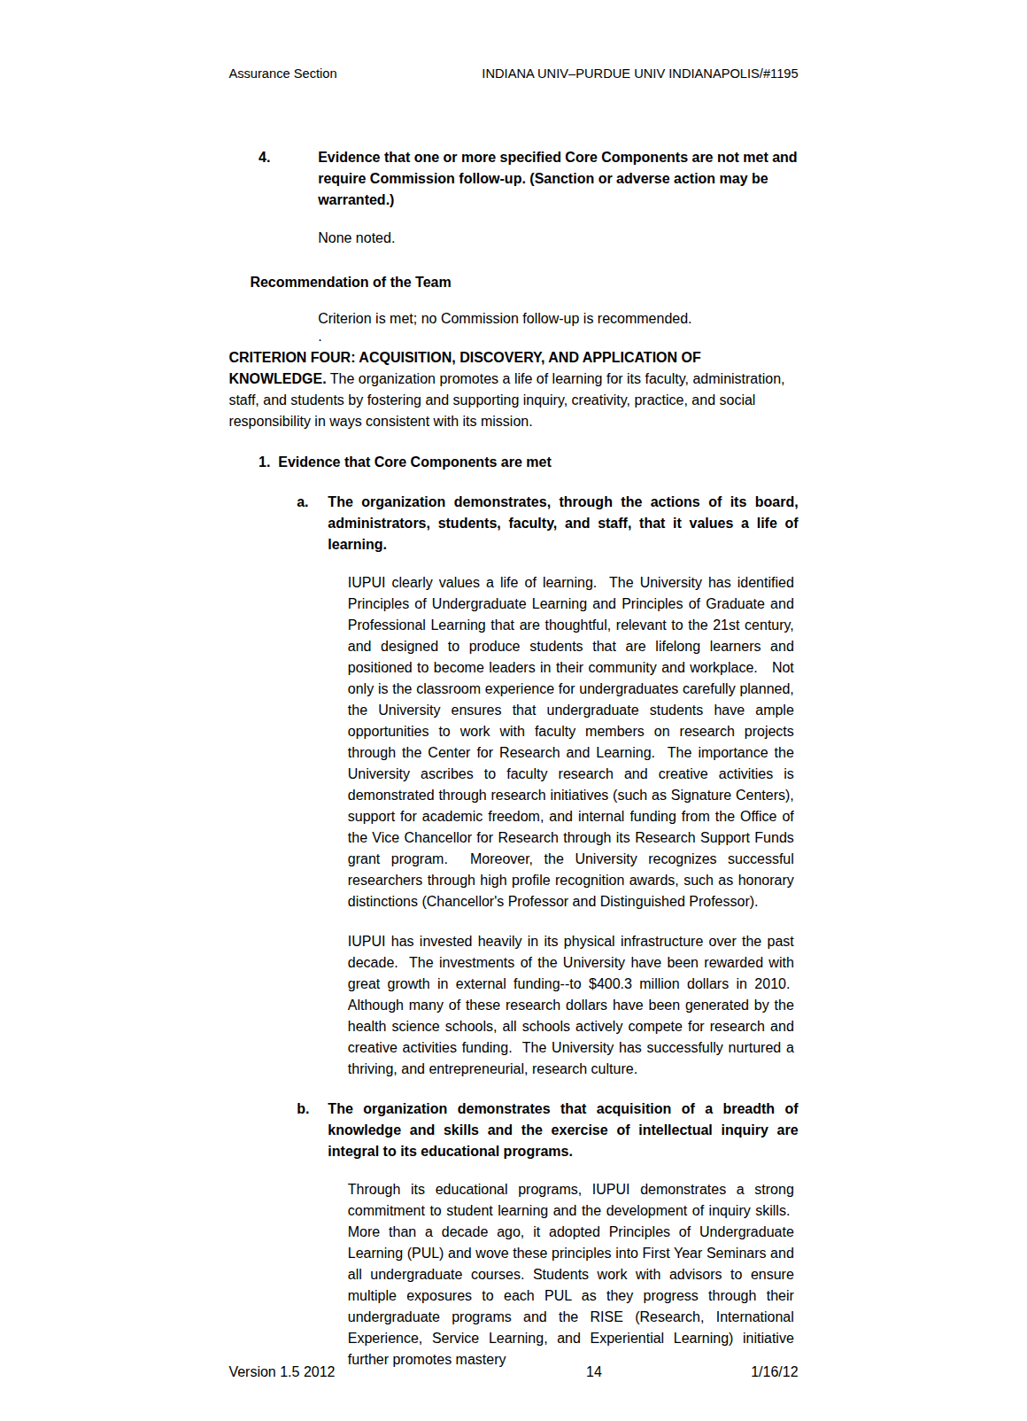Assurance Section
INDIANA UNIV–PURDUE UNIV INDIANAPOLIS/#1195
4.
Evidence that one or more specified Core Components are not met and require Commission follow-up. (Sanction or adverse action may be warranted.)
None noted.
Recommendation of the Team
Criterion is met; no Commission follow-up is recommended.
.
CRITERION FOUR: ACQUISITION, DISCOVERY, AND APPLICATION OF KNOWLEDGE. The organization promotes a life of learning for its faculty, administration, staff, and students by fostering and supporting inquiry, creativity, practice, and social responsibility in ways consistent with its mission.
1. Evidence that Core Components are met
a.
The organization demonstrates, through the actions of its board, administrators, students, faculty, and staff, that it values a life of learning.
IUPUI clearly values a life of learning. The University has identified Principles of Undergraduate Learning and Principles of Graduate and Professional Learning that are thoughtful, relevant to the 21st century, and designed to produce students that are lifelong learners and positioned to become leaders in their community and workplace. Not only is the classroom experience for undergraduates carefully planned, the University ensures that undergraduate students have ample opportunities to work with faculty members on research projects through the Center for Research and Learning. The importance the University ascribes to faculty research and creative activities is demonstrated through research initiatives (such as Signature Centers), support for academic freedom, and internal funding from the Office of the Vice Chancellor for Research through its Research Support Funds grant program. Moreover, the University recognizes successful researchers through high profile recognition awards, such as honorary distinctions (Chancellor's Professor and Distinguished Professor).
IUPUI has invested heavily in its physical infrastructure over the past decade. The investments of the University have been rewarded with great growth in external funding--to $400.3 million dollars in 2010. Although many of these research dollars have been generated by the health science schools, all schools actively compete for research and creative activities funding. The University has successfully nurtured a thriving, and entrepreneurial, research culture.
b.
The organization demonstrates that acquisition of a breadth of knowledge and skills and the exercise of intellectual inquiry are integral to its educational programs.
Through its educational programs, IUPUI demonstrates a strong commitment to student learning and the development of inquiry skills. More than a decade ago, it adopted Principles of Undergraduate Learning (PUL) and wove these principles into First Year Seminars and all undergraduate courses. Students work with advisors to ensure multiple exposures to each PUL as they progress through their undergraduate programs and the RISE (Research, International Experience, Service Learning, and Experiential Learning) initiative further promotes mastery
Version 1.5 2012
14
1/16/12